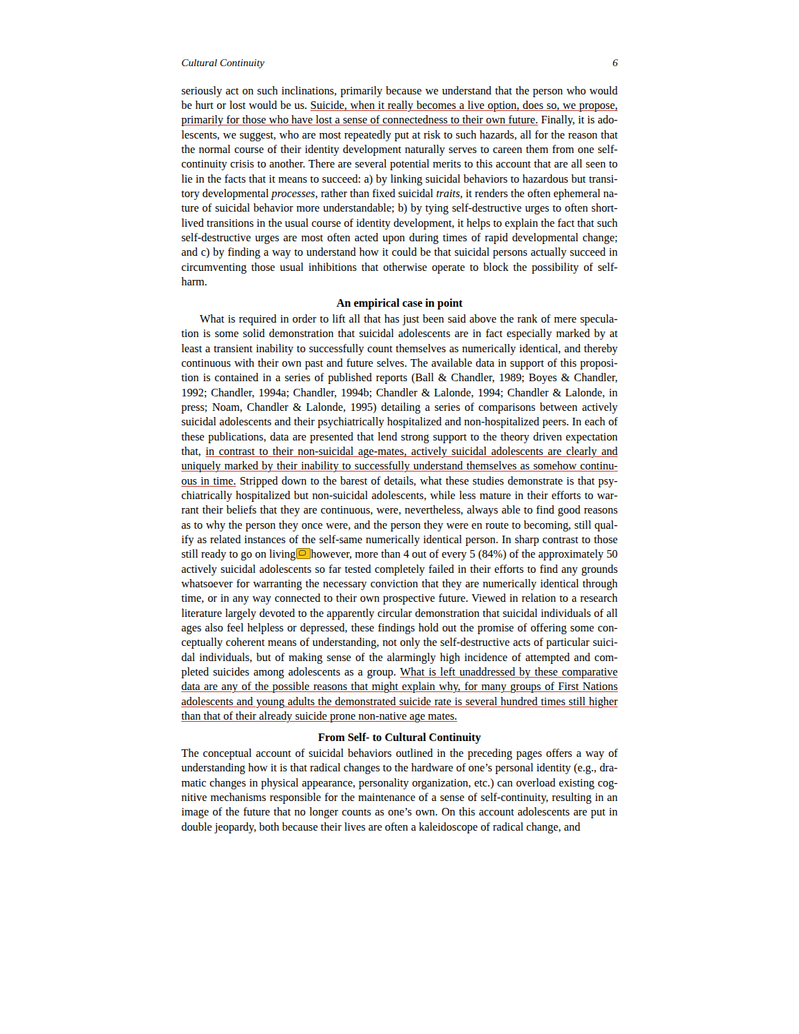Cultural Continuity 6
seriously act on such inclinations, primarily because we understand that the person who would be hurt or lost would be us. Suicide, when it really becomes a live option, does so, we propose, primarily for those who have lost a sense of connectedness to their own future. Finally, it is adolescents, we suggest, who are most repeatedly put at risk to such hazards, all for the reason that the normal course of their identity development naturally serves to careen them from one self-continuity crisis to another. There are several potential merits to this account that are all seen to lie in the facts that it means to succeed: a) by linking suicidal behaviors to hazardous but transitory developmental processes, rather than fixed suicidal traits, it renders the often ephemeral nature of suicidal behavior more understandable; b) by tying self-destructive urges to often short-lived transitions in the usual course of identity development, it helps to explain the fact that such self-destructive urges are most often acted upon during times of rapid developmental change; and c) by finding a way to understand how it could be that suicidal persons actually succeed in circumventing those usual inhibitions that otherwise operate to block the possibility of self-harm.
An empirical case in point
What is required in order to lift all that has just been said above the rank of mere speculation is some solid demonstration that suicidal adolescents are in fact especially marked by at least a transient inability to successfully count themselves as numerically identical, and thereby continuous with their own past and future selves. The available data in support of this proposition is contained in a series of published reports (Ball & Chandler, 1989; Boyes & Chandler, 1992; Chandler, 1994a; Chandler, 1994b; Chandler & Lalonde, 1994; Chandler & Lalonde, in press; Noam, Chandler & Lalonde, 1995) detailing a series of comparisons between actively suicidal adolescents and their psychiatrically hospitalized and non-hospitalized peers. In each of these publications, data are presented that lend strong support to the theory driven expectation that, in contrast to their non-suicidal age-mates, actively suicidal adolescents are clearly and uniquely marked by their inability to successfully understand themselves as somehow continuous in time. Stripped down to the barest of details, what these studies demonstrate is that psychiatrically hospitalized but non-suicidal adolescents, while less mature in their efforts to warrant their beliefs that they are continuous, were, nevertheless, always able to find good reasons as to why the person they once were, and the person they were en route to becoming, still qualify as related instances of the self-same numerically identical person. In sharp contrast to those still ready to go on living however, more than 4 out of every 5 (84%) of the approximately 50 actively suicidal adolescents so far tested completely failed in their efforts to find any grounds whatsoever for warranting the necessary conviction that they are numerically identical through time, or in any way connected to their own prospective future. Viewed in relation to a research literature largely devoted to the apparently circular demonstration that suicidal individuals of all ages also feel helpless or depressed, these findings hold out the promise of offering some conceptually coherent means of understanding, not only the self-destructive acts of particular suicidal individuals, but of making sense of the alarmingly high incidence of attempted and completed suicides among adolescents as a group. What is left unaddressed by these comparative data are any of the possible reasons that might explain why, for many groups of First Nations adolescents and young adults the demonstrated suicide rate is several hundred times still higher than that of their already suicide prone non-native age mates.
From Self- to Cultural Continuity
The conceptual account of suicidal behaviors outlined in the preceding pages offers a way of understanding how it is that radical changes to the hardware of one’s personal identity (e.g., dramatic changes in physical appearance, personality organization, etc.) can overload existing cognitive mechanisms responsible for the maintenance of a sense of self-continuity, resulting in an image of the future that no longer counts as one’s own. On this account adolescents are put in double jeopardy, both because their lives are often a kaleidoscope of radical change, and